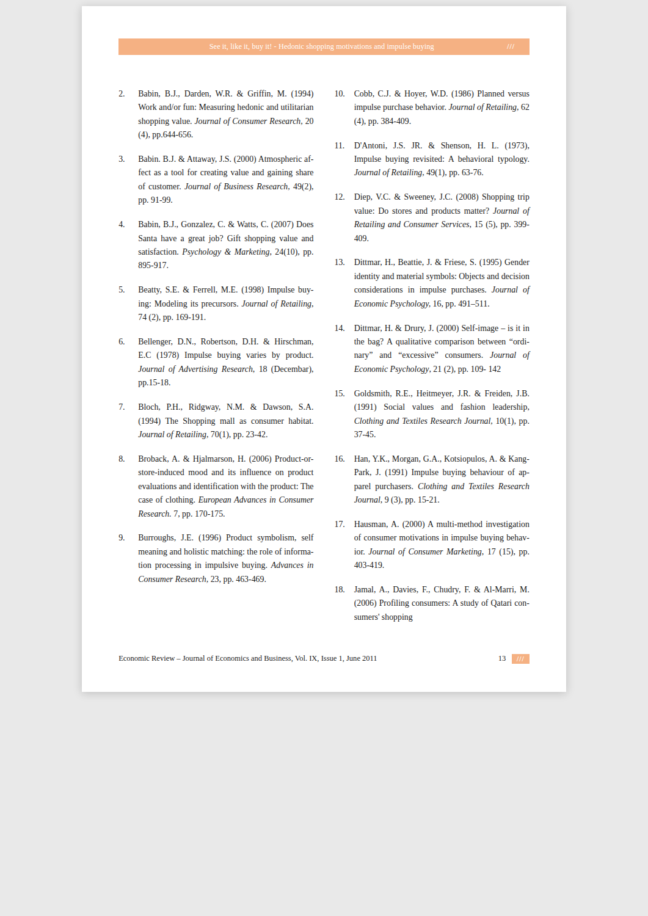See it, like it, buy it! - Hedonic shopping motivations and impulse buying
///
Babin, B.J., Darden, W.R. & Griffin, M. (1994) Work and/or fun: Measuring hedonic and utilitarian shopping value. Journal of Consumer Research, 20 (4), pp.644-656.
Babin. B.J. & Attaway, J.S. (2000) Atmospheric affect as a tool for creating value and gaining share of customer. Journal of Business Research, 49(2), pp. 91-99.
Babin, B.J., Gonzalez, C. & Watts, C. (2007) Does Santa have a great job? Gift shopping value and satisfaction. Psychology & Marketing, 24(10), pp. 895-917.
Beatty, S.E. & Ferrell, M.E. (1998) Impulse buying: Modeling its precursors. Journal of Retailing, 74 (2), pp. 169-191.
Bellenger, D.N., Robertson, D.H. & Hirschman, E.C (1978) Impulse buying varies by product. Journal of Advertising Research, 18 (Decembar), pp.15-18.
Bloch, P.H., Ridgway, N.M. & Dawson, S.A. (1994) The Shopping mall as consumer habitat. Journal of Retailing, 70(1), pp. 23-42.
Broback, A. & Hjalmarson, H. (2006) Product-or-store-induced mood and its influence on product evaluations and identification with the product: The case of clothing. European Advances in Consumer Research. 7, pp. 170-175.
Burroughs, J.E. (1996) Product symbolism, self meaning and holistic matching: the role of information processing in impulsive buying. Advances in Consumer Research, 23, pp. 463-469.
Cobb, C.J. & Hoyer, W.D. (1986) Planned versus impulse purchase behavior. Journal of Retailing, 62 (4), pp. 384-409.
D'Antoni, J.S. JR. & Shenson, H. L. (1973), Impulse buying revisited: A behavioral typology. Journal of Retailing, 49(1), pp. 63-76.
Diep, V.C. & Sweeney, J.C. (2008) Shopping trip value: Do stores and products matter? Journal of Retailing and Consumer Services, 15 (5), pp. 399-409.
Dittmar, H., Beattie, J. & Friese, S. (1995) Gender identity and material symbols: Objects and decision considerations in impulse purchases. Journal of Economic Psychology, 16, pp. 491–511.
Dittmar, H. & Drury, J. (2000) Self-image – is it in the bag? A qualitative comparison between “ordinary” and “excessive” consumers. Journal of Economic Psychology, 21 (2), pp. 109- 142
Goldsmith, R.E., Heitmeyer, J.R. & Freiden, J.B. (1991) Social values and fashion leadership, Clothing and Textiles Research Journal, 10(1), pp. 37-45.
Han, Y.K., Morgan, G.A., Kotsiopulos, A. & Kang-Park, J. (1991) Impulse buying behaviour of apparel purchasers. Clothing and Textiles Research Journal, 9 (3), pp. 15-21.
Hausman, A. (2000) A multi-method investigation of consumer motivations in impulse buying behavior. Journal of Consumer Marketing, 17 (15), pp. 403-419.
Jamal, A., Davies, F., Chudry, F. & Al-Marri, M. (2006) Profiling consumers: A study of Qatari consumers' shopping
Economic Review – Journal of Economics and Business, Vol. IX, Issue 1, June 2011
13
///